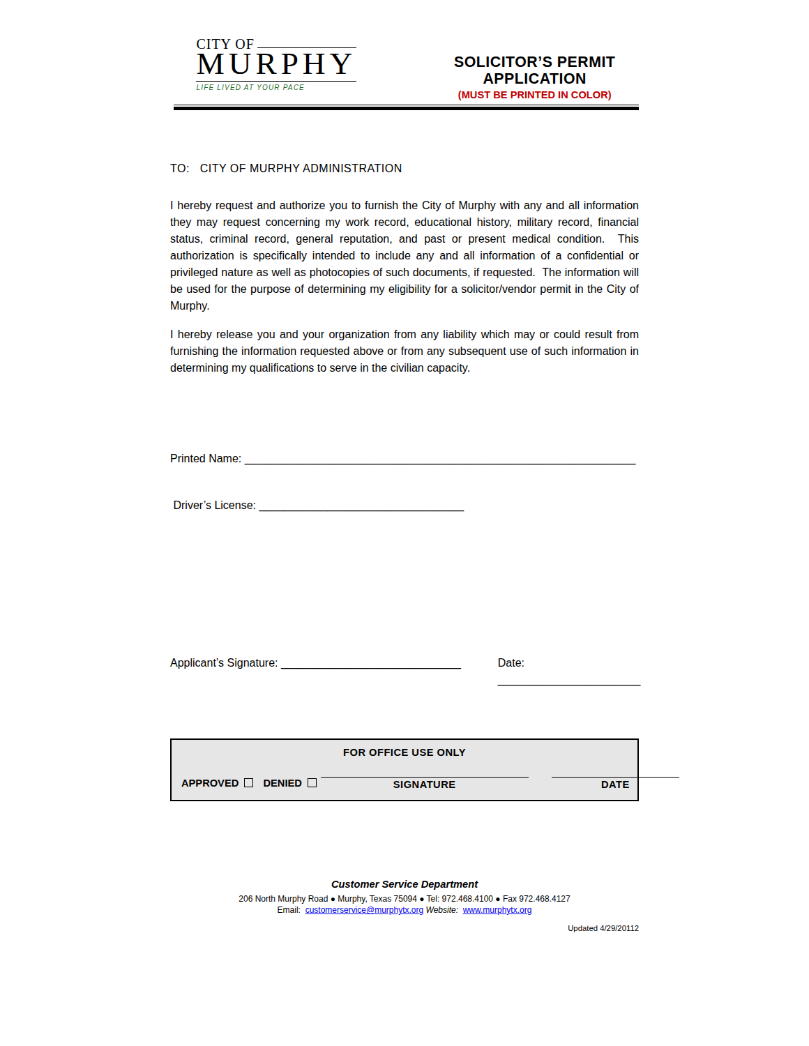CITY OF
MURPHY
LIFE LIVED AT YOUR PACE
SOLICITOR’S PERMIT
APPLICATION
(MUST BE PRINTED IN COLOR)
TO: CITY OF MURPHY ADMINISTRATION
I hereby request and authorize you to furnish the City of Murphy with any and all information they may request concerning my work record, educational history, military record, financial status, criminal record, general reputation, and past or present medical condition. This authorization is specifically intended to include any and all information of a confidential or privileged nature as well as photocopies of such documents, if requested. The information will be used for the purpose of determining my eligibility for a solicitor/vendor permit in the City of Murphy.
I hereby release you and your organization from any liability which may or could result from furnishing the information requested above or from any subsequent use of such information in determining my qualifications to serve in the civilian capacity.
Printed Name: _______________________________________________________________
Driver’s License: _________________________________
Applicant’s Signature: _____________________________
Date: _______________________
FOR OFFICE USE ONLY
APPROVED DENIED
SIGNATURE
DATE
Customer Service Department
206 North Murphy Road ● Murphy, Texas 75094 ● Tel: 972.468.4100 ● Fax 972.468.4127
Email: customerservice@murphytx.org Website: www.murphytx.org
Updated 4/29/20112